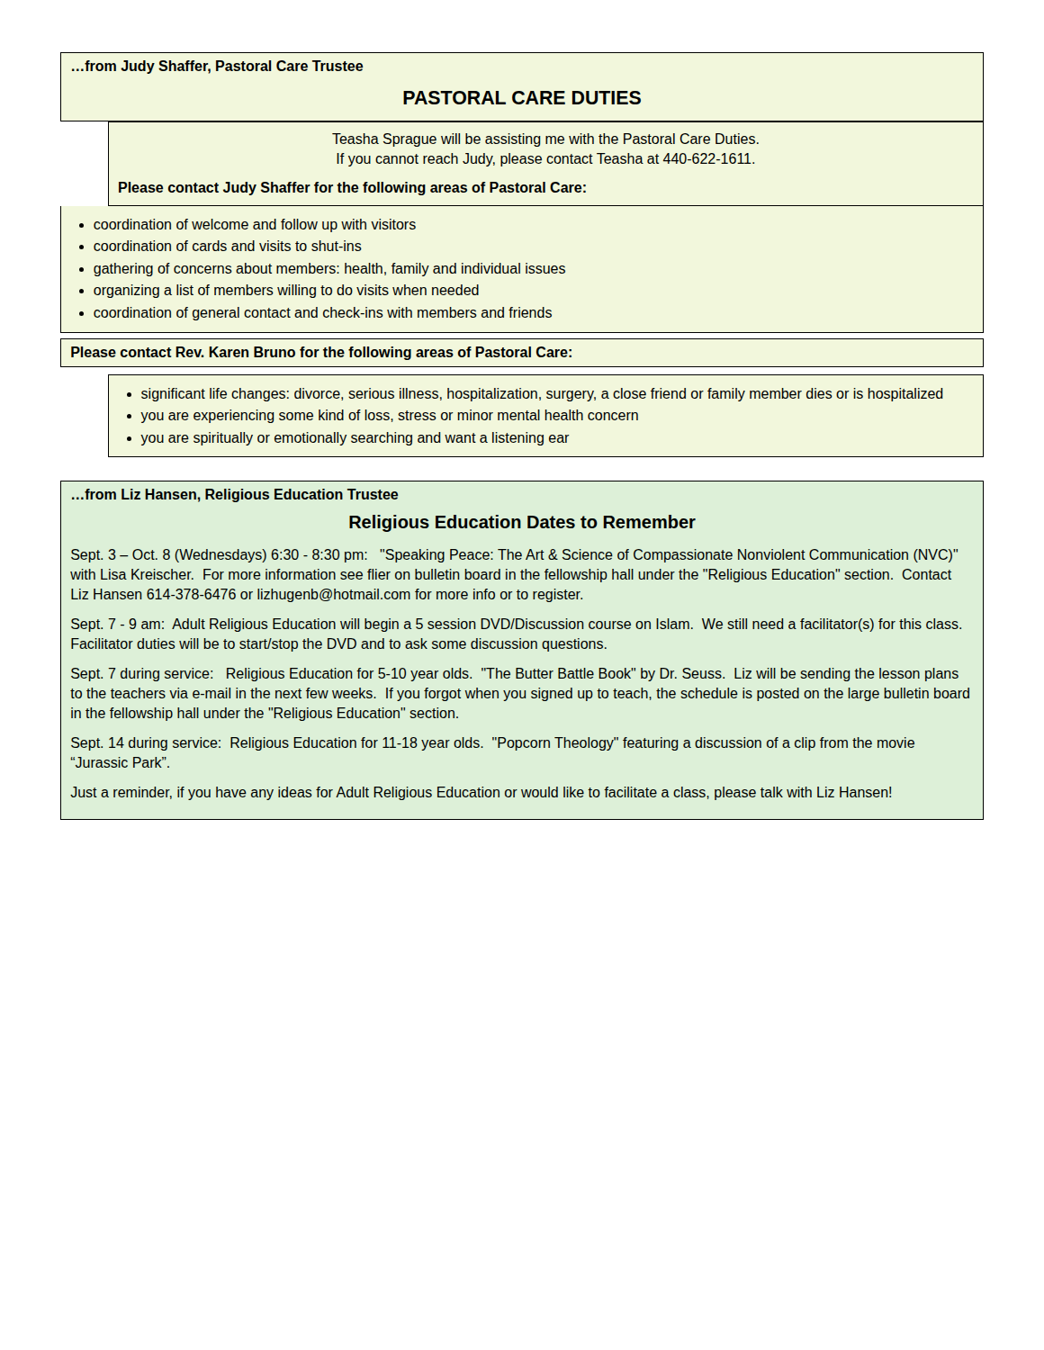…from Judy Shaffer, Pastoral Care Trustee
PASTORAL CARE DUTIES
Teasha Sprague will be assisting me with the Pastoral Care Duties.
If you cannot reach Judy, please contact Teasha at 440-622-1611.
Please contact Judy Shaffer for the following areas of Pastoral Care:
coordination of welcome and follow up with visitors
coordination of cards and visits to shut-ins
gathering of concerns about members: health, family and individual issues
organizing a list of members willing to do visits when needed
coordination of general contact and check-ins with members and friends
Please contact Rev. Karen Bruno for the following areas of Pastoral Care:
significant life changes: divorce, serious illness, hospitalization, surgery, a close friend or family member dies or is hospitalized
you are experiencing some kind of loss, stress or minor mental health concern
you are spiritually or emotionally searching and want a listening ear
…from Liz Hansen, Religious Education Trustee
Religious Education Dates to Remember
Sept. 3 – Oct. 8 (Wednesdays) 6:30 - 8:30 pm: "Speaking Peace: The Art & Science of Compassionate Nonviolent Communication (NVC)" with Lisa Kreischer. For more information see flier on bulletin board in the fellowship hall under the "Religious Education" section. Contact Liz Hansen 614-378-6476 or lizhugenb@hotmail.com for more info or to register.
Sept. 7 - 9 am: Adult Religious Education will begin a 5 session DVD/Discussion course on Islam. We still need a facilitator(s) for this class. Facilitator duties will be to start/stop the DVD and to ask some discussion questions.
Sept. 7 during service: Religious Education for 5-10 year olds. "The Butter Battle Book" by Dr. Seuss. Liz will be sending the lesson plans to the teachers via e-mail in the next few weeks. If you forgot when you signed up to teach, the schedule is posted on the large bulletin board in the fellowship hall under the "Religious Education" section.
Sept. 14 during service: Religious Education for 11-18 year olds. "Popcorn Theology" featuring a discussion of a clip from the movie “Jurassic Park”.
Just a reminder, if you have any ideas for Adult Religious Education or would like to facilitate a class, please talk with Liz Hansen!